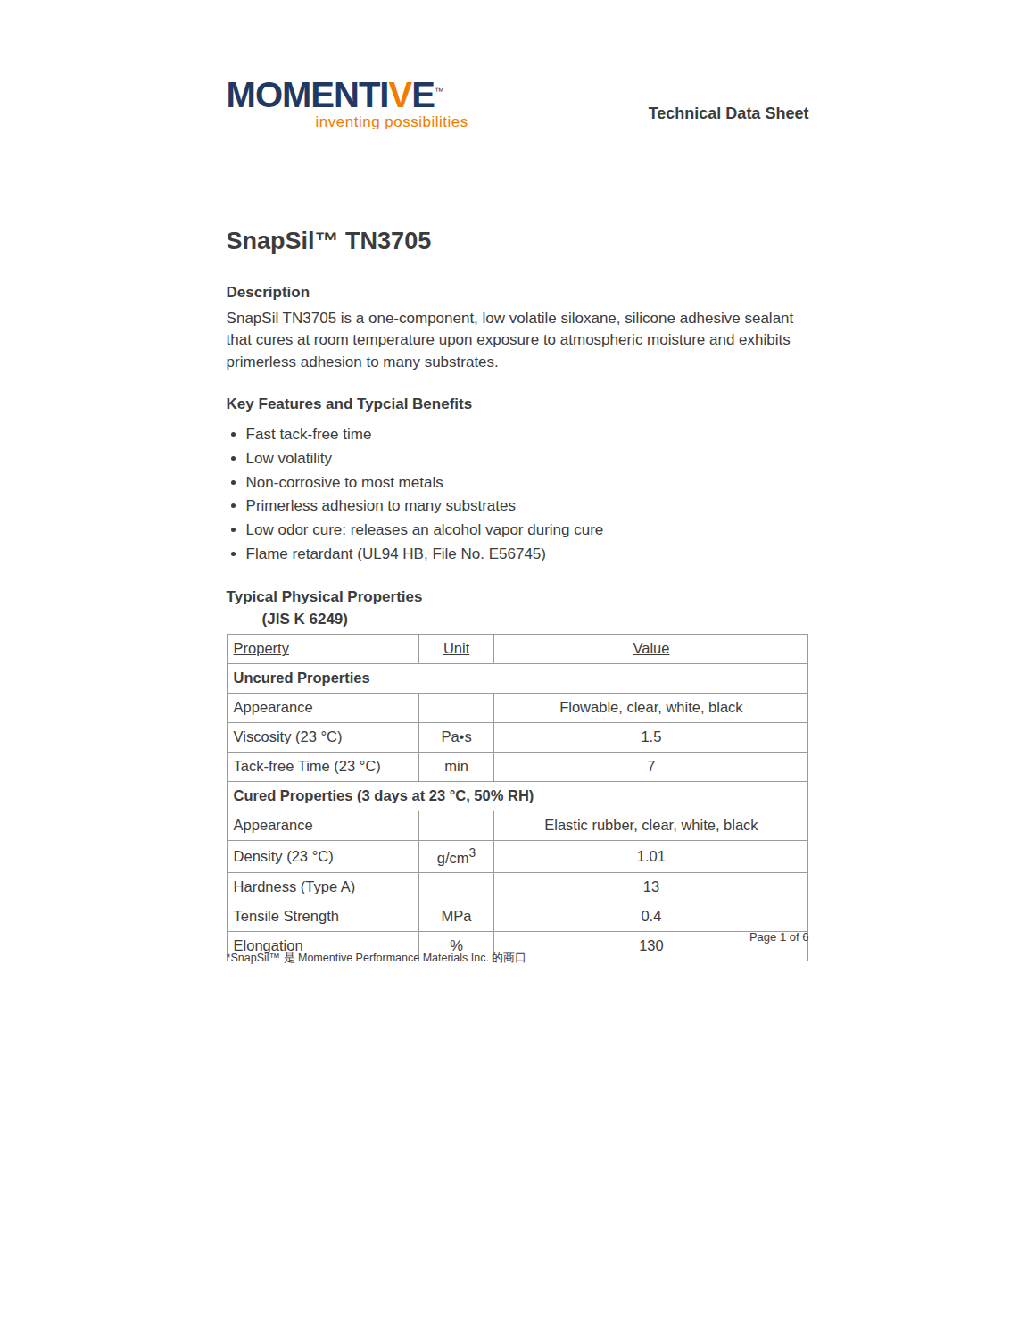MOMENTIVE™
inventing possibilities
Technical Data Sheet
SnapSil™ TN3705
Description
SnapSil TN3705 is a one-component, low volatile siloxane, silicone adhesive sealant that cures at room temperature upon exposure to atmospheric moisture and exhibits primerless adhesion to many substrates.
Key Features and Typcial Benefits
Fast tack-free time
Low volatility
Non-corrosive to most metals
Primerless adhesion to many substrates
Low odor cure: releases an alcohol vapor during cure
Flame retardant (UL94 HB, File No. E56745)
Typical Physical Properties
(JIS K 6249)
| Property | Unit | Value |
| --- | --- | --- |
| Uncured Properties |
| Appearance | | Flowable, clear, white, black |
| Viscosity (23 °C) | Pa•s | 1.5 |
| Tack-free Time (23 °C) | min | 7 |
| Cured Properties (3 days at 23 °C, 50% RH) |
| Appearance | | Elastic rubber, clear, white, black |
| Density (23 °C) | g/cm 3 | 1.01 |
| Hardness (Type A) | | 13 |
| Tensile Strength | MPa | 0.4 |
| Elongation | % | 130 |
Page 1 of 6
*SnapSil™ 是 Momentive Performance Materials Inc. 的商口